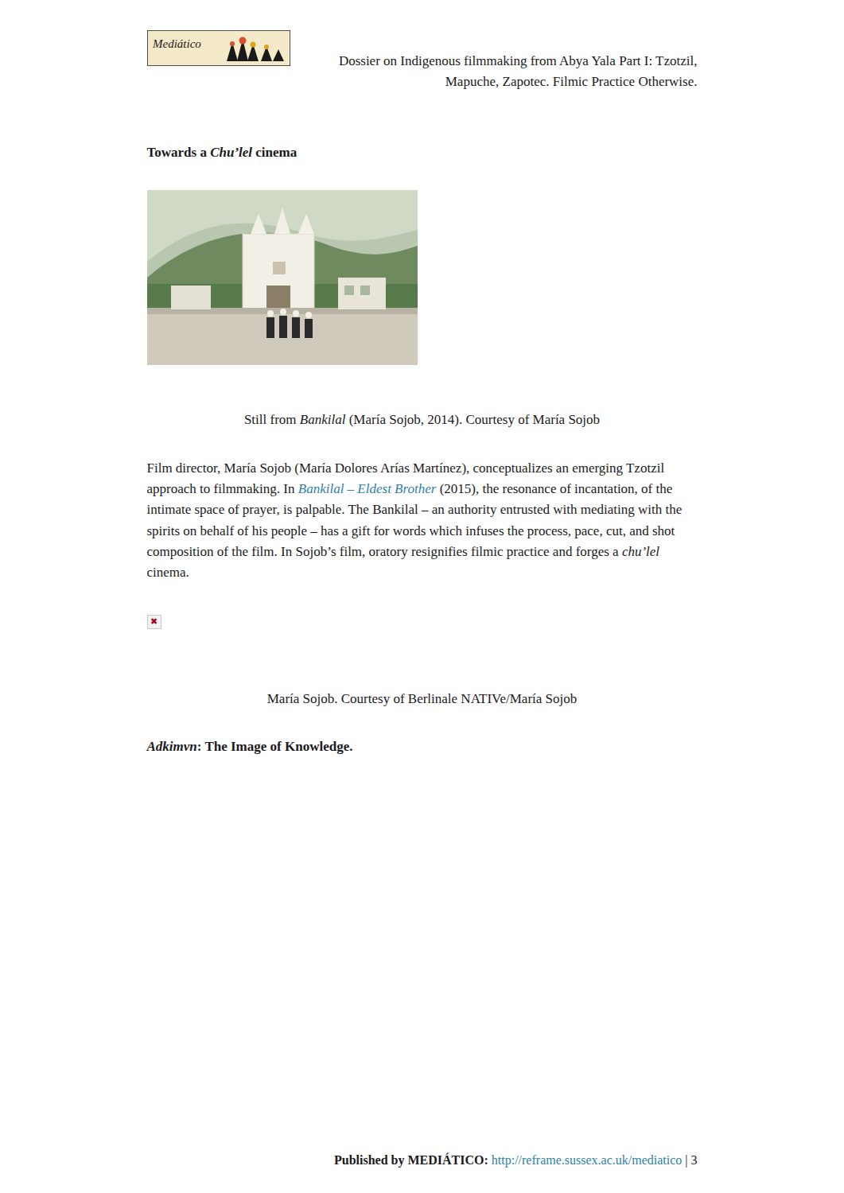Mediático
Dossier on Indigenous filmmaking from Abya Yala Part I: Tzotzil, Mapuche, Zapotec. Filmic Practice Otherwise.
Towards a Chu’lel cinema
Still from Bankilal (María Sojob, 2014). Courtesy of María Sojob
Film director, María Sojob (María Dolores Arías Martínez), conceptualizes an emerging Tzotzil approach to filmmaking. In Bankilal – Eldest Brother (2015), the resonance of incantation, of the intimate space of prayer, is palpable. The Bankilal – an authority entrusted with mediating with the spirits on behalf of his people – has a gift for words which infuses the process, pace, cut, and shot composition of the film. In Sojob’s film, oratory resignifies filmic practice and forges a chu’lel cinema.
✖
María Sojob. Courtesy of Berlinale NATIVe/María Sojob
Adkimvn: The Image of Knowledge.
Published by MEDIÁTICO: http://reframe.sussex.ac.uk/mediatico | 3